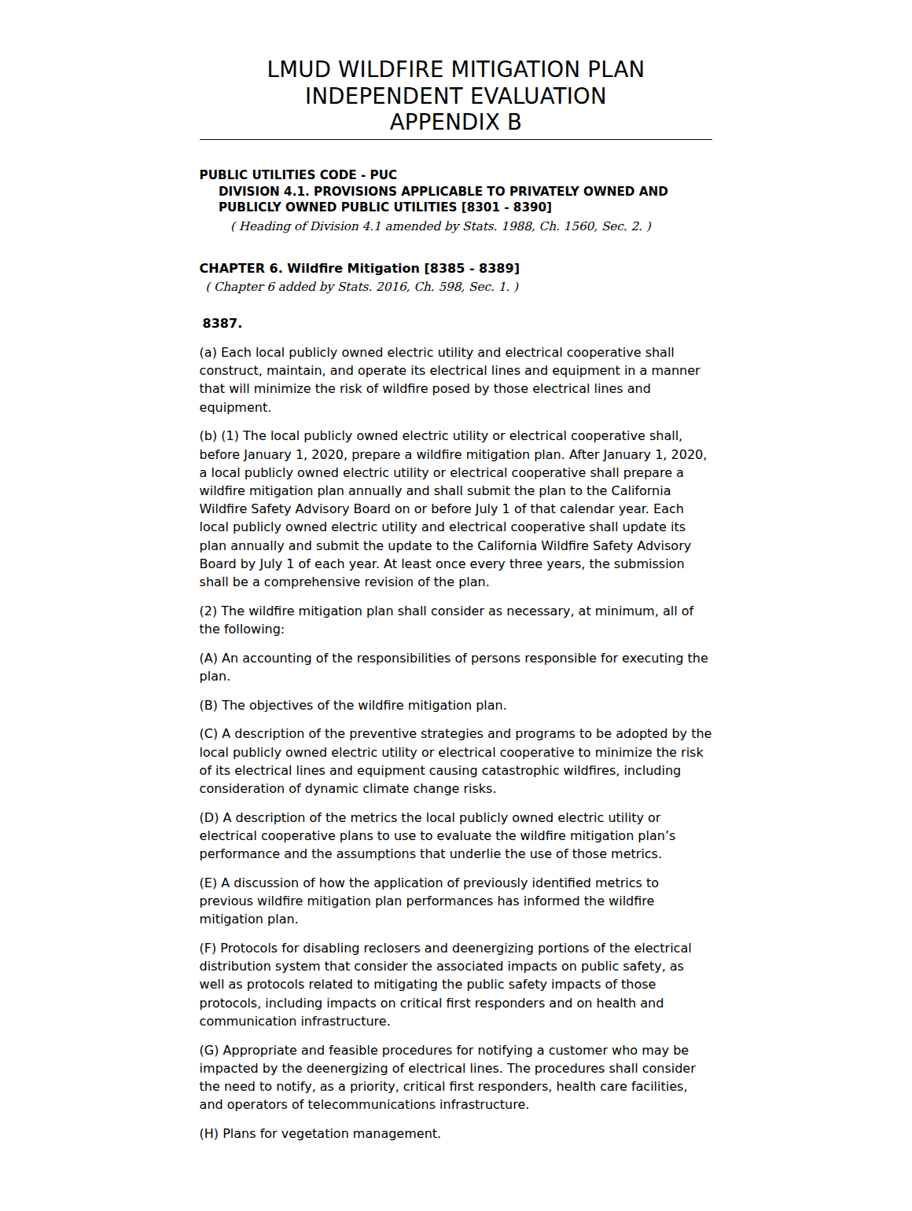LMUD WILDFIRE MITIGATION PLAN INDEPENDENT EVALUATION APPENDIX B
PUBLIC UTILITIES CODE - PUC DIVISION 4.1. PROVISIONS APPLICABLE TO PRIVATELY OWNED AND PUBLICLY OWNED PUBLIC UTILITIES [8301 - 8390]
( Heading of Division 4.1 amended by Stats. 1988, Ch. 1560, Sec. 2. )
CHAPTER 6. Wildfire Mitigation [8385 - 8389]
( Chapter 6 added by Stats. 2016, Ch. 598, Sec. 1. )
8387.
(a) Each local publicly owned electric utility and electrical cooperative shall construct, maintain, and operate its electrical lines and equipment in a manner that will minimize the risk of wildfire posed by those electrical lines and equipment.
(b) (1) The local publicly owned electric utility or electrical cooperative shall, before January 1, 2020, prepare a wildfire mitigation plan. After January 1, 2020, a local publicly owned electric utility or electrical cooperative shall prepare a wildfire mitigation plan annually and shall submit the plan to the California Wildfire Safety Advisory Board on or before July 1 of that calendar year. Each local publicly owned electric utility and electrical cooperative shall update its plan annually and submit the update to the California Wildfire Safety Advisory Board by July 1 of each year. At least once every three years, the submission shall be a comprehensive revision of the plan.
(2) The wildfire mitigation plan shall consider as necessary, at minimum, all of the following:
(A) An accounting of the responsibilities of persons responsible for executing the plan.
(B) The objectives of the wildfire mitigation plan.
(C) A description of the preventive strategies and programs to be adopted by the local publicly owned electric utility or electrical cooperative to minimize the risk of its electrical lines and equipment causing catastrophic wildfires, including consideration of dynamic climate change risks.
(D) A description of the metrics the local publicly owned electric utility or electrical cooperative plans to use to evaluate the wildfire mitigation plan’s performance and the assumptions that underlie the use of those metrics.
(E) A discussion of how the application of previously identified metrics to previous wildfire mitigation plan performances has informed the wildfire mitigation plan.
(F) Protocols for disabling reclosers and deenergizing portions of the electrical distribution system that consider the associated impacts on public safety, as well as protocols related to mitigating the public safety impacts of those protocols, including impacts on critical first responders and on health and communication infrastructure.
(G) Appropriate and feasible procedures for notifying a customer who may be impacted by the deenergizing of electrical lines. The procedures shall consider the need to notify, as a priority, critical first responders, health care facilities, and operators of telecommunications infrastructure.
(H) Plans for vegetation management.